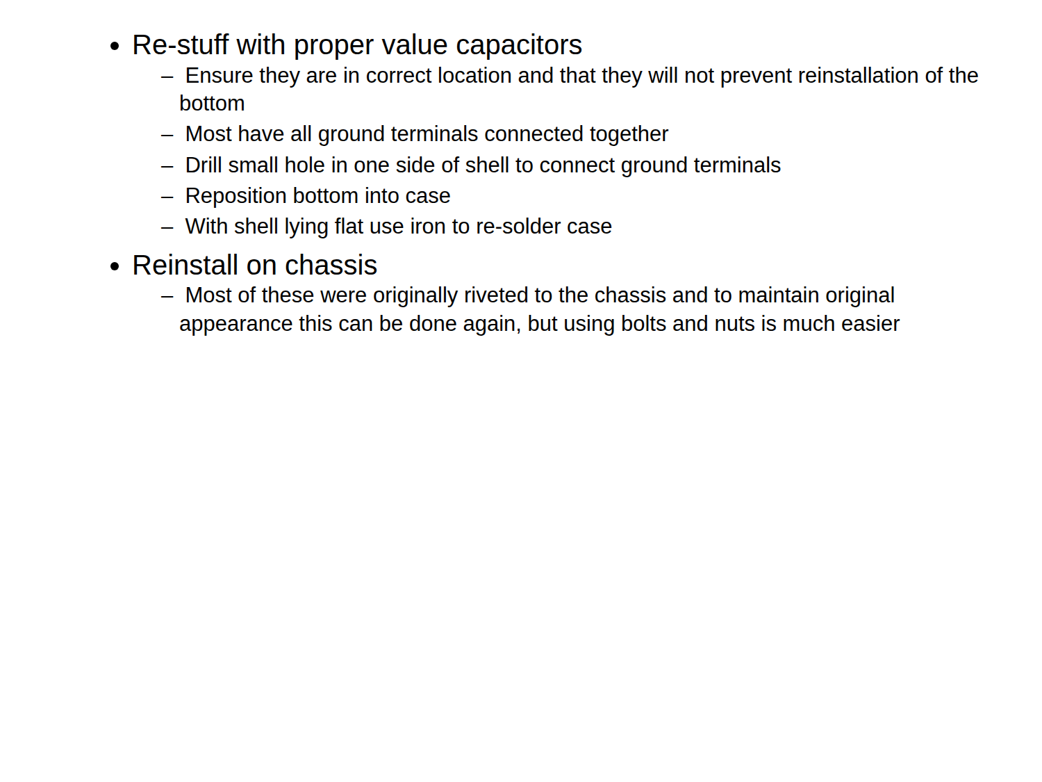Re-stuff with proper value capacitors
Ensure they are in correct location and that they will not prevent reinstallation of the bottom
Most have all ground terminals connected together
Drill small hole in one side of shell to connect ground terminals
Reposition bottom into case
With shell lying flat use iron to re-solder case
Reinstall on chassis
Most of these were originally riveted to the chassis and to maintain original appearance this can be done again, but using bolts and nuts is much easier